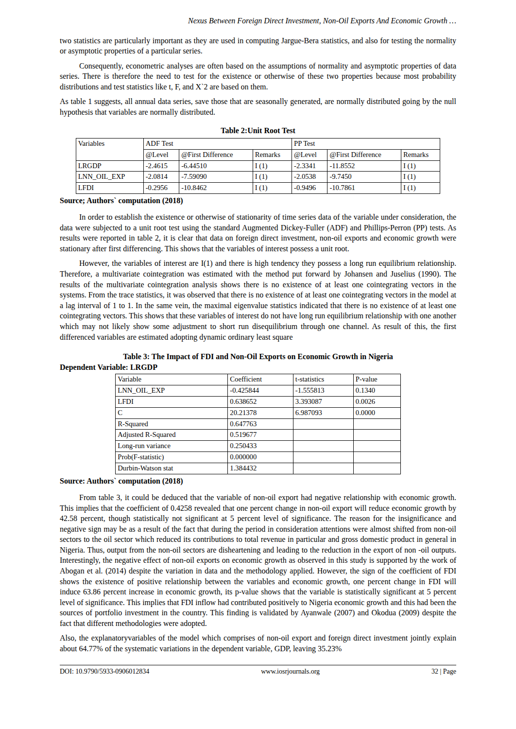Nexus Between Foreign Direct Investment, Non-Oil Exports And Economic Growth …
two statistics are particularly important as they are used in computing Jargue-Bera statistics, and also for testing the normality or asymptotic properties of a particular series.
Consequently, econometric analyses are often based on the assumptions of normality and asymptotic properties of data series. There is therefore the need to test for the existence or otherwise of these two properties because most probability distributions and test statistics like t, F, and X`2 are based on them.
As table 1 suggests, all annual data series, save those that are seasonally generated, are normally distributed going by the null hypothesis that variables are normally distributed.
Table 2:Unit Root Test
| Variables | ADF Test | PP Test |
| @Level | @First Difference | Remarks | @Level | @First Difference | Remarks |
| LRGDP | -2.4615 | -6.44510 | I (1) | -2.3341 | -11.8552 | I (1) |
| LNN_OIL_EXP | -2.0814 | -7.59090 | I (1) | -2.0538 | -9.7450 | I (1) |
| LFDI | -0.2956 | -10.8462 | I (1) | -0.9496 | -10.7861 | I (1) |
Source; Authors` computation (2018)
In order to establish the existence or otherwise of stationarity of time series data of the variable under consideration, the data were subjected to a unit root test using the standard Augmented Dickey-Fuller (ADF) and Phillips-Perron (PP) tests. As results were reported in table 2, it is clear that data on foreign direct investment, non-oil exports and economic growth were stationary after first differencing. This shows that the variables of interest possess a unit root.
However, the variables of interest are I(1) and there is high tendency they possess a long run equilibrium relationship. Therefore, a multivariate cointegration was estimated with the method put forward by Johansen and Juselius (1990). The results of the multivariate cointegration analysis shows there is no existence of at least one cointegrating vectors in the systems. From the trace statistics, it was observed that there is no existence of at least one cointegrating vectors in the model at a lag interval of 1 to 1. In the same vein, the maximal eigenvalue statistics indicated that there is no existence of at least one cointegrating vectors. This shows that these variables of interest do not have long run equilibrium relationship with one another which may not likely show some adjustment to short run disequilibrium through one channel. As result of this, the first differenced variables are estimated adopting dynamic ordinary least square
Table 3: The Impact of FDI and Non-Oil Exports on Economic Growth in Nigeria
Dependent Variable: LRGDP
| Variable | Coefficient | t-statistics | P-value |
| LNN_OIL_EXP | -0.425844 | -1.555813 | 0.1340 |
| LFDI | 0.638652 | 3.393087 | 0.0026 |
| C | 20.21378 | 6.987093 | 0.0000 |
| R-Squared | 0.647763 | | |
| Adjusted R-Squared | 0.519677 | | |
| Long-run variance | 0.250433 | | |
| Prob(F-statistic) | 0.000000 | | |
| Durbin-Watson stat | 1.384432 | | |
Source: Authors` computation (2018)
From table 3, it could be deduced that the variable of non-oil export had negative relationship with economic growth. This implies that the coefficient of 0.4258 revealed that one percent change in non-oil export will reduce economic growth by 42.58 percent, though statistically not significant at 5 percent level of significance. The reason for the insignificance and negative sign may be as a result of the fact that during the period in consideration attentions were almost shifted from non-oil sectors to the oil sector which reduced its contributions to total revenue in particular and gross domestic product in general in Nigeria. Thus, output from the non-oil sectors are disheartening and leading to the reduction in the export of non -oil outputs. Interestingly, the negative effect of non-oil exports on economic growth as observed in this study is supported by the work of Abogan et al. (2014) despite the variation in data and the methodology applied. However, the sign of the coefficient of FDI shows the existence of positive relationship between the variables and economic growth, one percent change in FDI will induce 63.86 percent increase in economic growth, its p-value shows that the variable is statistically significant at 5 percent level of significance. This implies that FDI inflow had contributed positively to Nigeria economic growth and this had been the sources of portfolio investment in the country. This finding is validated by Ayanwale (2007) and Okodua (2009) despite the fact that different methodologies were adopted.
Also, the explanatoryvariables of the model which comprises of non-oil export and foreign direct investment jointly explain about 64.77% of the systematic variations in the dependent variable, GDP, leaving 35.23%
DOI: 10.9790/5933-0906012834 www.iosrjournals.org 32 | Page